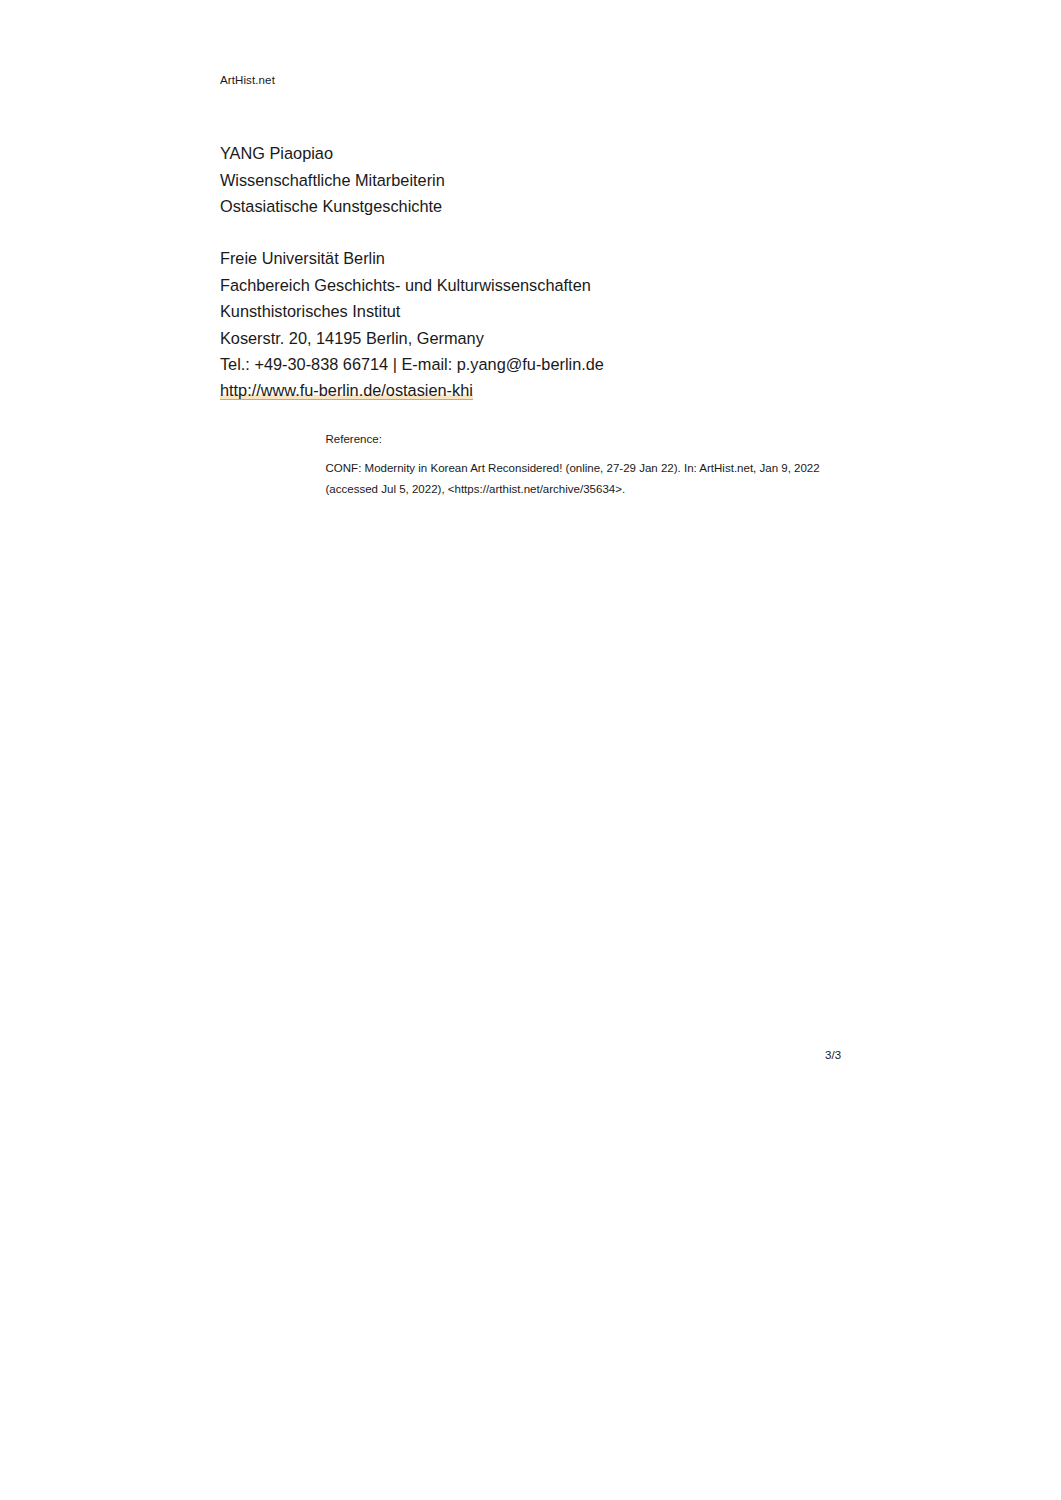ArtHist.net
YANG Piaopiao
Wissenschaftliche Mitarbeiterin
Ostasiatische Kunstgeschichte
Freie Universität Berlin
Fachbereich Geschichts- und Kulturwissenschaften
Kunsthistorisches Institut
Koserstr. 20, 14195 Berlin, Germany
Tel.: +49-30-838 66714 | E-mail: p.yang@fu-berlin.de
http://www.fu-berlin.de/ostasien-khi
Reference:
CONF: Modernity in Korean Art Reconsidered! (online, 27-29 Jan 22). In: ArtHist.net, Jan 9, 2022 (accessed Jul 5, 2022), <https://arthist.net/archive/35634>.
3/3